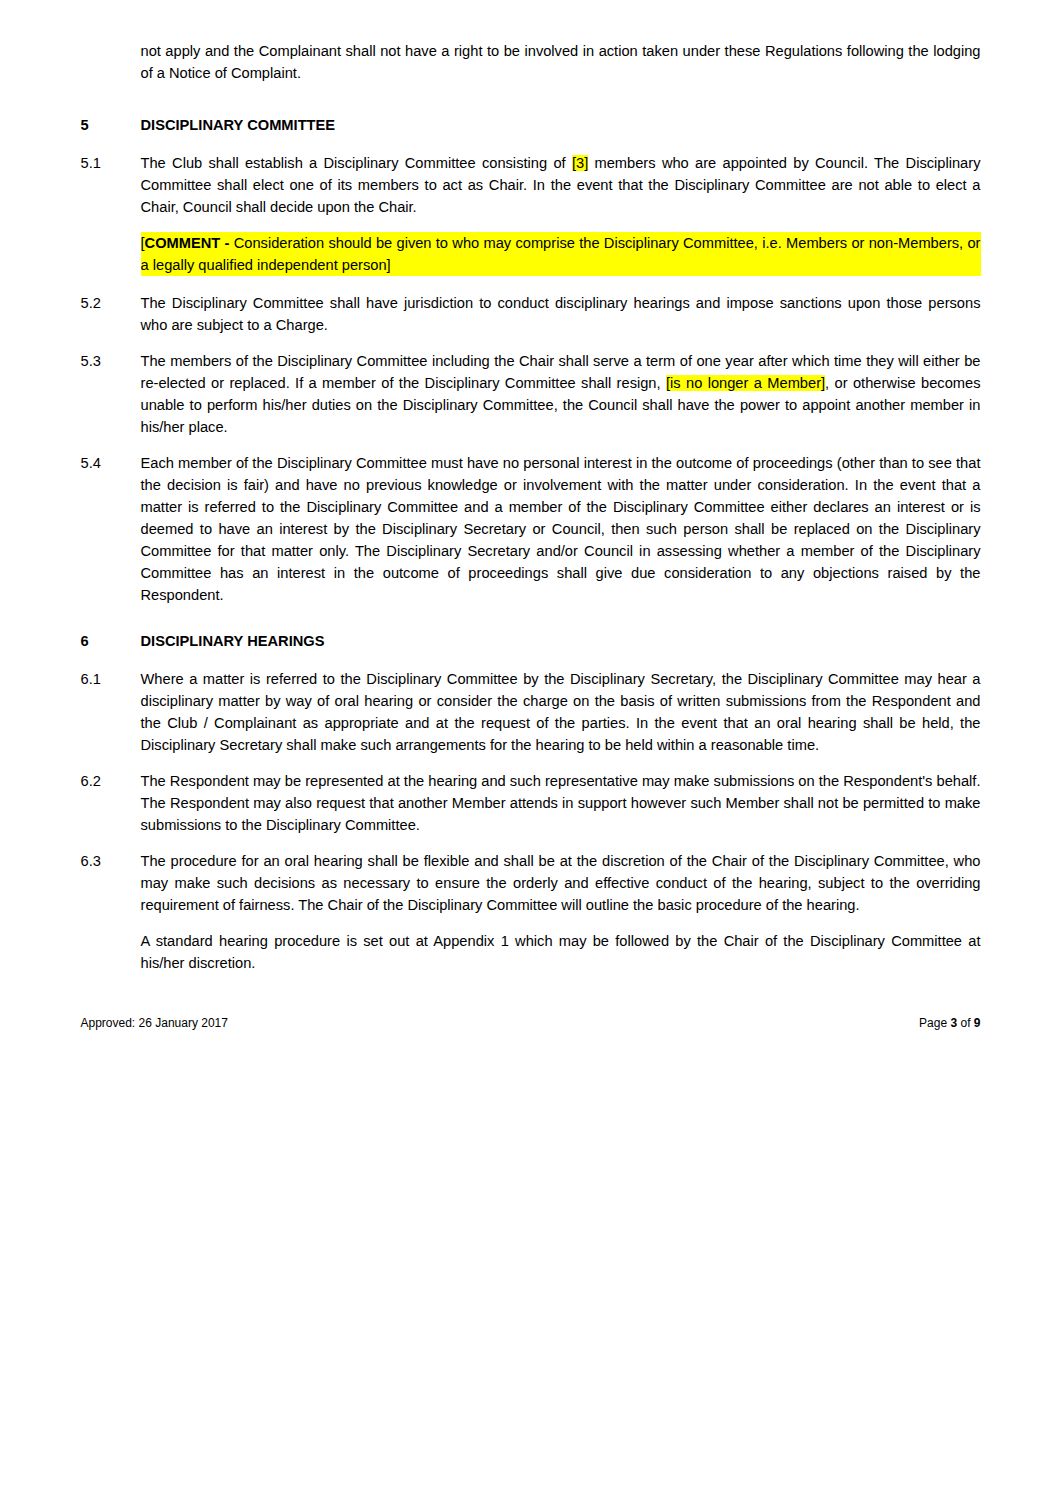not apply and the Complainant shall not have a right to be involved in action taken under these Regulations following the lodging of a Notice of Complaint.
5 DISCIPLINARY COMMITTEE
5.1 The Club shall establish a Disciplinary Committee consisting of [3] members who are appointed by Council. The Disciplinary Committee shall elect one of its members to act as Chair. In the event that the Disciplinary Committee are not able to elect a Chair, Council shall decide upon the Chair.
[COMMENT - Consideration should be given to who may comprise the Disciplinary Committee, i.e. Members or non-Members, or a legally qualified independent person]
5.2 The Disciplinary Committee shall have jurisdiction to conduct disciplinary hearings and impose sanctions upon those persons who are subject to a Charge.
5.3 The members of the Disciplinary Committee including the Chair shall serve a term of one year after which time they will either be re-elected or replaced. If a member of the Disciplinary Committee shall resign, [is no longer a Member], or otherwise becomes unable to perform his/her duties on the Disciplinary Committee, the Council shall have the power to appoint another member in his/her place.
5.4 Each member of the Disciplinary Committee must have no personal interest in the outcome of proceedings (other than to see that the decision is fair) and have no previous knowledge or involvement with the matter under consideration. In the event that a matter is referred to the Disciplinary Committee and a member of the Disciplinary Committee either declares an interest or is deemed to have an interest by the Disciplinary Secretary or Council, then such person shall be replaced on the Disciplinary Committee for that matter only. The Disciplinary Secretary and/or Council in assessing whether a member of the Disciplinary Committee has an interest in the outcome of proceedings shall give due consideration to any objections raised by the Respondent.
6 DISCIPLINARY HEARINGS
6.1 Where a matter is referred to the Disciplinary Committee by the Disciplinary Secretary, the Disciplinary Committee may hear a disciplinary matter by way of oral hearing or consider the charge on the basis of written submissions from the Respondent and the Club / Complainant as appropriate and at the request of the parties. In the event that an oral hearing shall be held, the Disciplinary Secretary shall make such arrangements for the hearing to be held within a reasonable time.
6.2 The Respondent may be represented at the hearing and such representative may make submissions on the Respondent's behalf. The Respondent may also request that another Member attends in support however such Member shall not be permitted to make submissions to the Disciplinary Committee.
6.3 The procedure for an oral hearing shall be flexible and shall be at the discretion of the Chair of the Disciplinary Committee, who may make such decisions as necessary to ensure the orderly and effective conduct of the hearing, subject to the overriding requirement of fairness. The Chair of the Disciplinary Committee will outline the basic procedure of the hearing.
A standard hearing procedure is set out at Appendix 1 which may be followed by the Chair of the Disciplinary Committee at his/her discretion.
Approved: 26 January 2017 Page 3 of 9